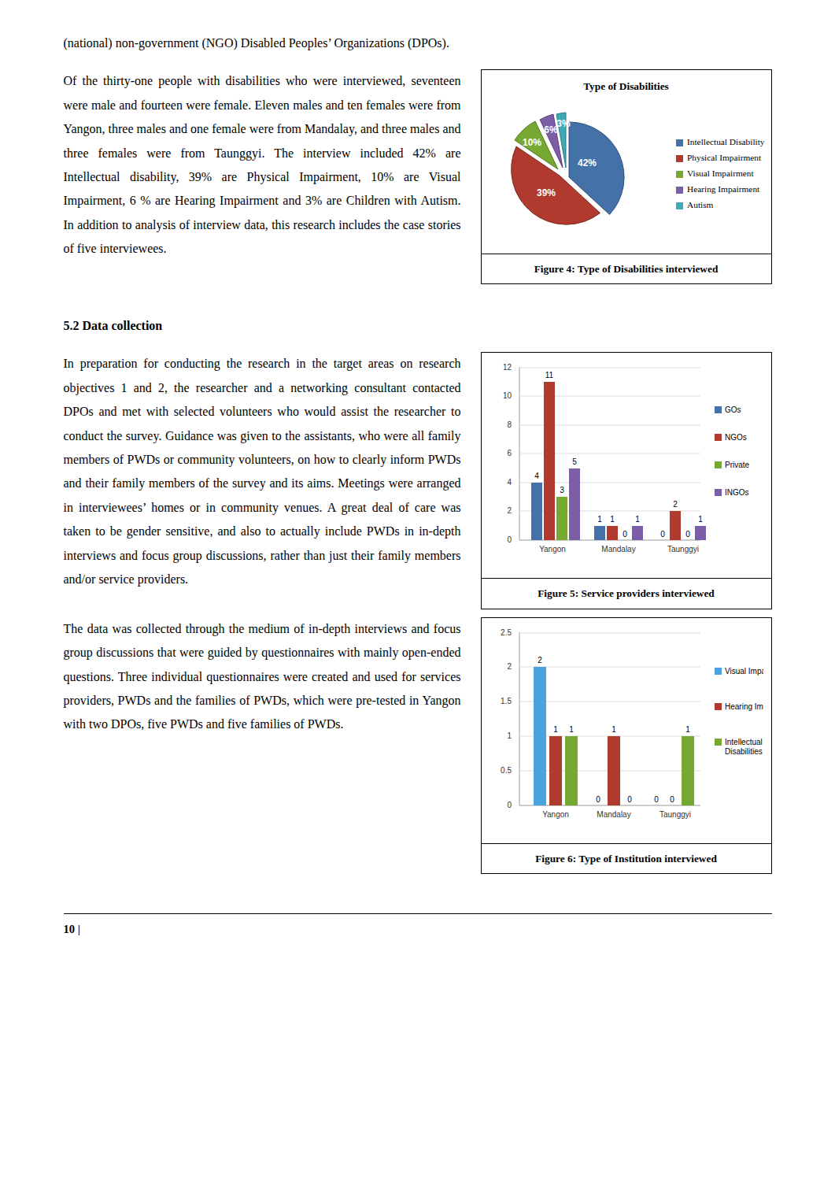(national) non-government (NGO) Disabled Peoples’ Organizations (DPOs).
Type of Disabilities
42% 39% 10% 6% 3%
Intellectual Disability
Physical Impairment
Visual Impairment
Hearing Impairment
Autism
Figure 4: Type of Disabilities interviewed
Of the thirty-one people with disabilities who were interviewed, seventeen were male and fourteen were female. Eleven males and ten females were from Yangon, three males and one female were from Mandalay, and three males and three females were from Taunggyi. The interview included 42% are Intellectual disability, 39% are Physical Impairment, 10% are Visual Impairment, 6 % are Hearing Impairment and 3% are Children with Autism. In addition to analysis of interview data, this research includes the case stories of five interviewees.
5.2 Data collection
0 2 4 6 8 10 12 4 11 3 5 1 1 0 1 0 2 0 1 Yangon Mandalay Taunggyi GOs NGOs Private INGOs
Figure 5: Service providers interviewed
In preparation for conducting the research in the target areas on research objectives 1 and 2, the researcher and a networking consultant contacted DPOs and met with selected volunteers who would assist the researcher to conduct the survey. Guidance was given to the assistants, who were all family members of PWDs or community volunteers, on how to clearly inform PWDs and their family members of the survey and its aims. Meetings were arranged in interviewees’ homes or in community venues. A great deal of care was taken to be gender sensitive, and also to actually include PWDs in in-depth interviews and focus group discussions, rather than just their family members and/or service providers.
0 0.5 1 1.5 2 2.5 2 1 1 0 1 0 0 0 1 Yangon Mandalay Taunggyi Visual Impairment Hearing Impairment Intellectual Disabilities
Figure 6: Type of Institution interviewed
The data was collected through the medium of in-depth interviews and focus group discussions that were guided by questionnaires with mainly open-ended questions. Three individual questionnaires were created and used for services providers, PWDs and the families of PWDs, which were pre-tested in Yangon with two DPOs, five PWDs and five families of PWDs.
10 |